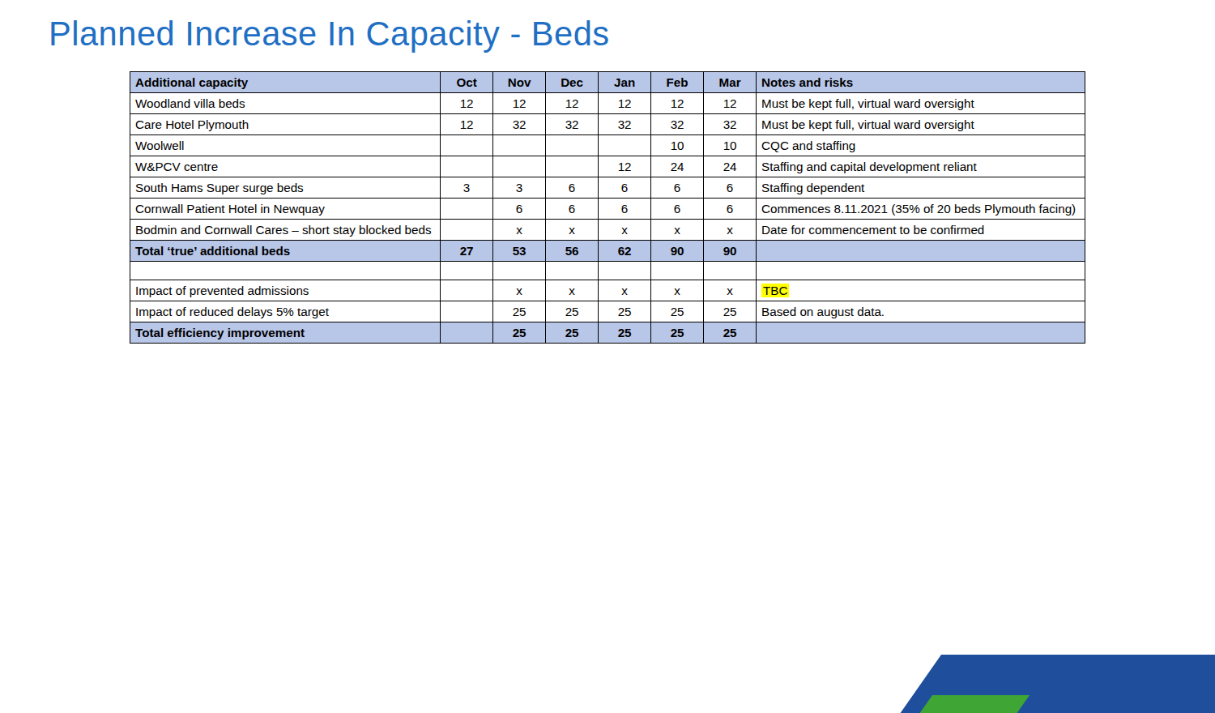Planned Increase In Capacity - Beds
| Additional capacity | Oct | Nov | Dec | Jan | Feb | Mar | Notes and risks |
| --- | --- | --- | --- | --- | --- | --- | --- |
| Woodland villa beds | 12 | 12 | 12 | 12 | 12 | 12 | Must be kept full, virtual ward oversight |
| Care Hotel Plymouth | 12 | 32 | 32 | 32 | 32 | 32 | Must be kept full, virtual ward oversight |
| Woolwell | | | | | 10 | 10 | CQC and staffing |
| W&PCV centre | | | | 12 | 24 | 24 | Staffing and capital development reliant |
| South Hams Super surge beds | 3 | 3 | 6 | 6 | 6 | 6 | Staffing dependent |
| Cornwall Patient Hotel in Newquay | | 6 | 6 | 6 | 6 | 6 | Commences 8.11.2021 (35% of 20 beds Plymouth facing) |
| Bodmin and Cornwall Cares – short stay blocked beds | | x | x | x | x | x | Date for commencement to be confirmed |
| Total ‘true’ additional beds | 27 | 53 | 56 | 62 | 90 | 90 | |
| Impact of prevented admissions | | x | x | x | x | x | TBC |
| Impact of reduced delays 5% target | | 25 | 25 | 25 | 25 | 25 | Based on august data. |
| Total efficiency improvement | | 25 | 25 | 25 | 25 | 25 | |